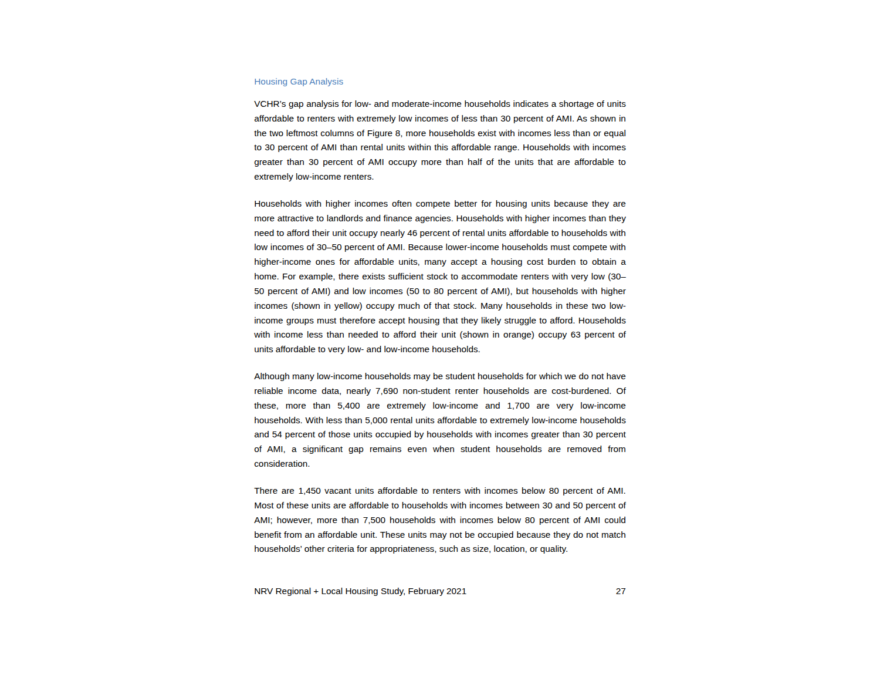Housing Gap Analysis
VCHR’s gap analysis for low- and moderate-income households indicates a shortage of units affordable to renters with extremely low incomes of less than 30 percent of AMI. As shown in the two leftmost columns of Figure 8, more households exist with incomes less than or equal to 30 percent of AMI than rental units within this affordable range. Households with incomes greater than 30 percent of AMI occupy more than half of the units that are affordable to extremely low-income renters.
Households with higher incomes often compete better for housing units because they are more attractive to landlords and finance agencies. Households with higher incomes than they need to afford their unit occupy nearly 46 percent of rental units affordable to households with low incomes of 30–50 percent of AMI. Because lower-income households must compete with higher-income ones for affordable units, many accept a housing cost burden to obtain a home. For example, there exists sufficient stock to accommodate renters with very low (30–50 percent of AMI) and low incomes (50 to 80 percent of AMI), but households with higher incomes (shown in yellow) occupy much of that stock. Many households in these two low-income groups must therefore accept housing that they likely struggle to afford. Households with income less than needed to afford their unit (shown in orange) occupy 63 percent of units affordable to very low- and low-income households.
Although many low-income households may be student households for which we do not have reliable income data, nearly 7,690 non-student renter households are cost-burdened. Of these, more than 5,400 are extremely low-income and 1,700 are very low-income households. With less than 5,000 rental units affordable to extremely low-income households and 54 percent of those units occupied by households with incomes greater than 30 percent of AMI, a significant gap remains even when student households are removed from consideration.
There are 1,450 vacant units affordable to renters with incomes below 80 percent of AMI. Most of these units are affordable to households with incomes between 30 and 50 percent of AMI; however, more than 7,500 households with incomes below 80 percent of AMI could benefit from an affordable unit. These units may not be occupied because they do not match households’ other criteria for appropriateness, such as size, location, or quality.
NRV Regional + Local Housing Study, February 2021
27